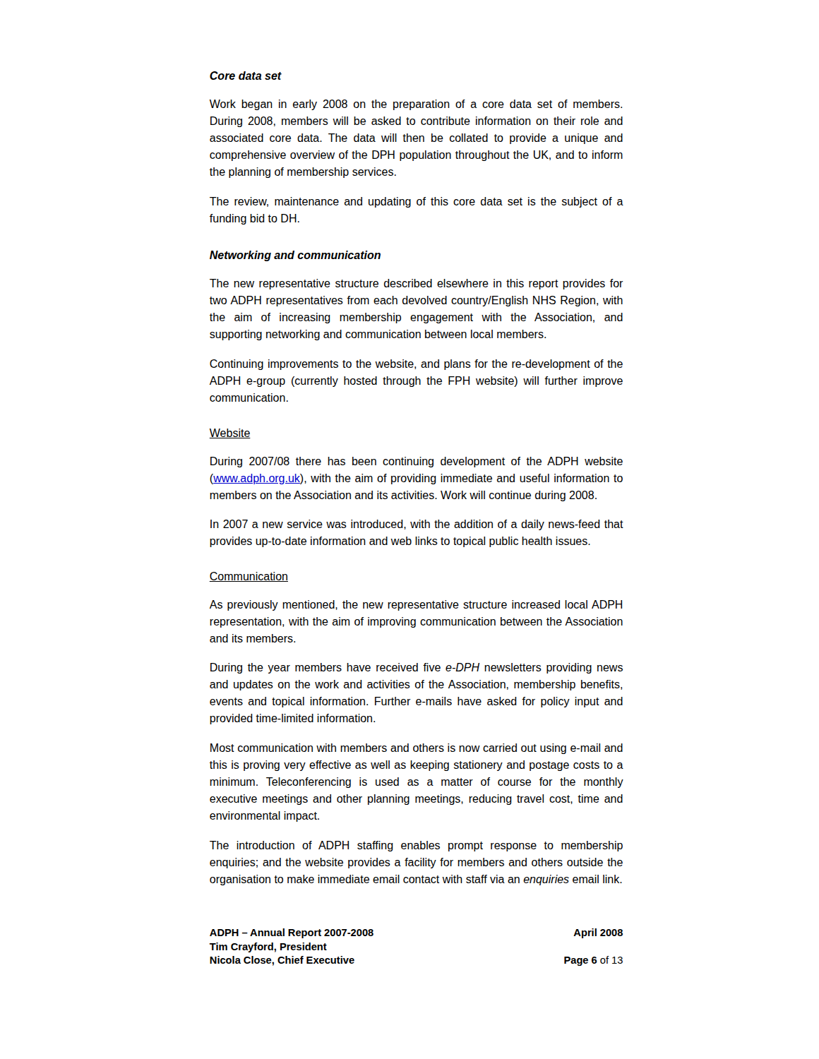Core data set
Work began in early 2008 on the preparation of a core data set of members. During 2008, members will be asked to contribute information on their role and associated core data. The data will then be collated to provide a unique and comprehensive overview of the DPH population throughout the UK, and to inform the planning of membership services.
The review, maintenance and updating of this core data set is the subject of a funding bid to DH.
Networking and communication
The new representative structure described elsewhere in this report provides for two ADPH representatives from each devolved country/English NHS Region, with the aim of increasing membership engagement with the Association, and supporting networking and communication between local members.
Continuing improvements to the website, and plans for the re-development of the ADPH e-group (currently hosted through the FPH website) will further improve communication.
Website
During 2007/08 there has been continuing development of the ADPH website (www.adph.org.uk), with the aim of providing immediate and useful information to members on the Association and its activities. Work will continue during 2008.
In 2007 a new service was introduced, with the addition of a daily news-feed that provides up-to-date information and web links to topical public health issues.
Communication
As previously mentioned, the new representative structure increased local ADPH representation, with the aim of improving communication between the Association and its members.
During the year members have received five e-DPH newsletters providing news and updates on the work and activities of the Association, membership benefits, events and topical information. Further e-mails have asked for policy input and provided time-limited information.
Most communication with members and others is now carried out using e-mail and this is proving very effective as well as keeping stationery and postage costs to a minimum. Teleconferencing is used as a matter of course for the monthly executive meetings and other planning meetings, reducing travel cost, time and environmental impact.
The introduction of ADPH staffing enables prompt response to membership enquiries; and the website provides a facility for members and others outside the organisation to make immediate email contact with staff via an enquiries email link.
ADPH – Annual Report 2007-2008
April 2008
Tim Crayford, President
Nicola Close, Chief Executive
Page 6 of 13